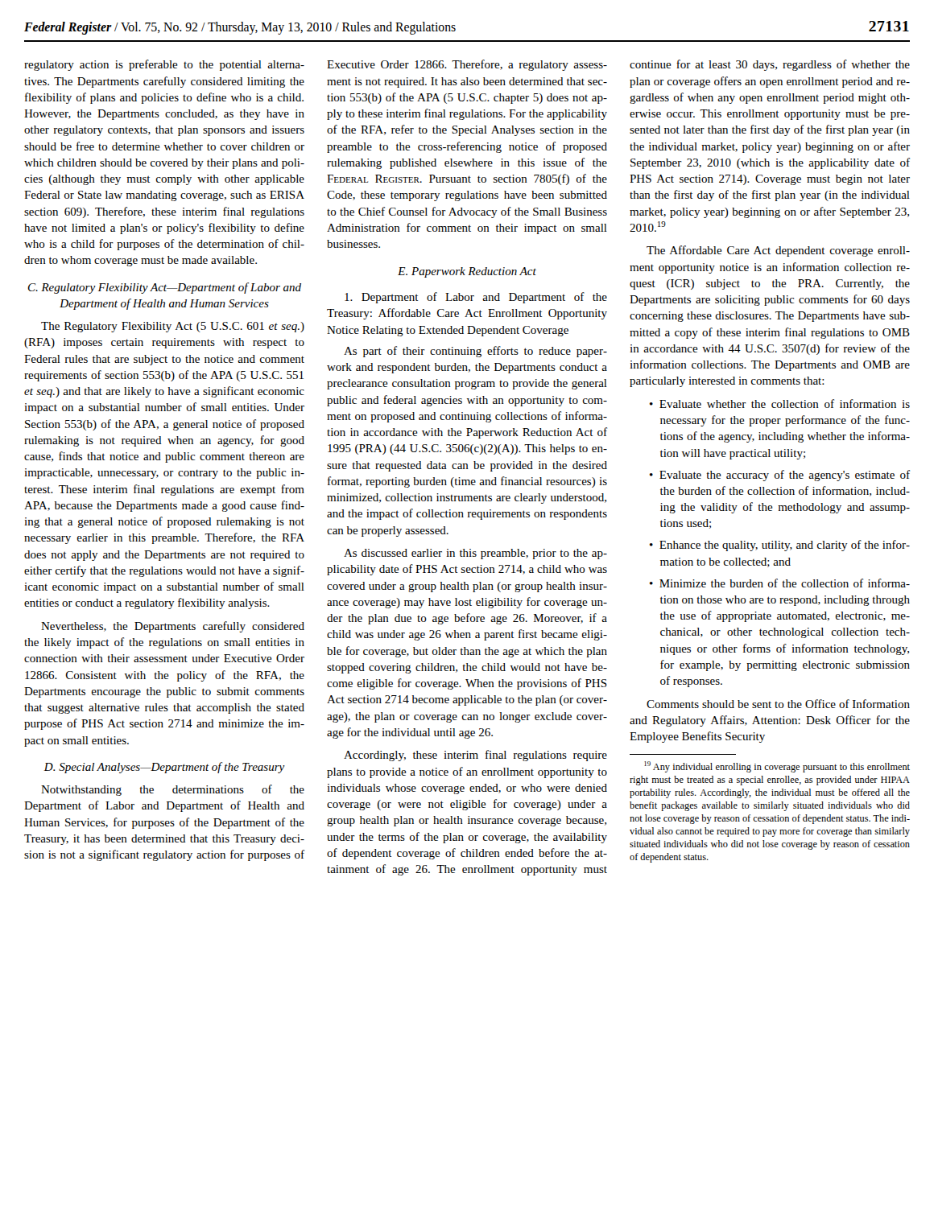Federal Register / Vol. 75, No. 92 / Thursday, May 13, 2010 / Rules and Regulations
27131
regulatory action is preferable to the potential alternatives. The Departments carefully considered limiting the flexibility of plans and policies to define who is a child. However, the Departments concluded, as they have in other regulatory contexts, that plan sponsors and issuers should be free to determine whether to cover children or which children should be covered by their plans and policies (although they must comply with other applicable Federal or State law mandating coverage, such as ERISA section 609). Therefore, these interim final regulations have not limited a plan's or policy's flexibility to define who is a child for purposes of the determination of children to whom coverage must be made available.
C. Regulatory Flexibility Act—Department of Labor and Department of Health and Human Services
The Regulatory Flexibility Act (5 U.S.C. 601 et seq.) (RFA) imposes certain requirements with respect to Federal rules that are subject to the notice and comment requirements of section 553(b) of the APA (5 U.S.C. 551 et seq.) and that are likely to have a significant economic impact on a substantial number of small entities. Under Section 553(b) of the APA, a general notice of proposed rulemaking is not required when an agency, for good cause, finds that notice and public comment thereon are impracticable, unnecessary, or contrary to the public interest. These interim final regulations are exempt from APA, because the Departments made a good cause finding that a general notice of proposed rulemaking is not necessary earlier in this preamble. Therefore, the RFA does not apply and the Departments are not required to either certify that the regulations would not have a significant economic impact on a substantial number of small entities or conduct a regulatory flexibility analysis.
Nevertheless, the Departments carefully considered the likely impact of the regulations on small entities in connection with their assessment under Executive Order 12866. Consistent with the policy of the RFA, the Departments encourage the public to submit comments that suggest alternative rules that accomplish the stated purpose of PHS Act section 2714 and minimize the impact on small entities.
D. Special Analyses—Department of the Treasury
Notwithstanding the determinations of the Department of Labor and Department of Health and Human Services, for purposes of the Department of the Treasury, it has been determined that this Treasury decision is not a significant regulatory action for purposes of Executive Order 12866. Therefore, a regulatory assessment is not required. It has also been determined that section 553(b) of the APA (5 U.S.C. chapter 5) does not apply to these interim final regulations. For the applicability of the RFA, refer to the Special Analyses section in the preamble to the cross-referencing notice of proposed rulemaking published elsewhere in this issue of the Federal Register. Pursuant to section 7805(f) of the Code, these temporary regulations have been submitted to the Chief Counsel for Advocacy of the Small Business Administration for comment on their impact on small businesses.
E. Paperwork Reduction Act
1. Department of Labor and Department of the Treasury: Affordable Care Act Enrollment Opportunity Notice Relating to Extended Dependent Coverage
As part of their continuing efforts to reduce paperwork and respondent burden, the Departments conduct a preclearance consultation program to provide the general public and federal agencies with an opportunity to comment on proposed and continuing collections of information in accordance with the Paperwork Reduction Act of 1995 (PRA) (44 U.S.C. 3506(c)(2)(A)). This helps to ensure that requested data can be provided in the desired format, reporting burden (time and financial resources) is minimized, collection instruments are clearly understood, and the impact of collection requirements on respondents can be properly assessed.
As discussed earlier in this preamble, prior to the applicability date of PHS Act section 2714, a child who was covered under a group health plan (or group health insurance coverage) may have lost eligibility for coverage under the plan due to age before age 26. Moreover, if a child was under age 26 when a parent first became eligible for coverage, but older than the age at which the plan stopped covering children, the child would not have become eligible for coverage. When the provisions of PHS Act section 2714 become applicable to the plan (or coverage), the plan or coverage can no longer exclude coverage for the individual until age 26.
Accordingly, these interim final regulations require plans to provide a notice of an enrollment opportunity to individuals whose coverage ended, or who were denied coverage (or were not eligible for coverage) under a group health plan or health insurance coverage because, under the terms of the plan or coverage, the availability of dependent coverage of children ended before the attainment of age 26. The enrollment opportunity must continue for at least 30 days, regardless of whether the plan or coverage offers an open enrollment period and regardless of when any open enrollment period might otherwise occur. This enrollment opportunity must be presented not later than the first day of the first plan year (in the individual market, policy year) beginning on or after September 23, 2010 (which is the applicability date of PHS Act section 2714). Coverage must begin not later than the first day of the first plan year (in the individual market, policy year) beginning on or after September 23, 2010.19
The Affordable Care Act dependent coverage enrollment opportunity notice is an information collection request (ICR) subject to the PRA. Currently, the Departments are soliciting public comments for 60 days concerning these disclosures. The Departments have submitted a copy of these interim final regulations to OMB in accordance with 44 U.S.C. 3507(d) for review of the information collections. The Departments and OMB are particularly interested in comments that:
Evaluate whether the collection of information is necessary for the proper performance of the functions of the agency, including whether the information will have practical utility;
Evaluate the accuracy of the agency's estimate of the burden of the collection of information, including the validity of the methodology and assumptions used;
Enhance the quality, utility, and clarity of the information to be collected; and
Minimize the burden of the collection of information on those who are to respond, including through the use of appropriate automated, electronic, mechanical, or other technological collection techniques or other forms of information technology, for example, by permitting electronic submission of responses.
Comments should be sent to the Office of Information and Regulatory Affairs, Attention: Desk Officer for the Employee Benefits Security
19 Any individual enrolling in coverage pursuant to this enrollment right must be treated as a special enrollee, as provided under HIPAA portability rules. Accordingly, the individual must be offered all the benefit packages available to similarly situated individuals who did not lose coverage by reason of cessation of dependent status. The individual also cannot be required to pay more for coverage than similarly situated individuals who did not lose coverage by reason of cessation of dependent status.